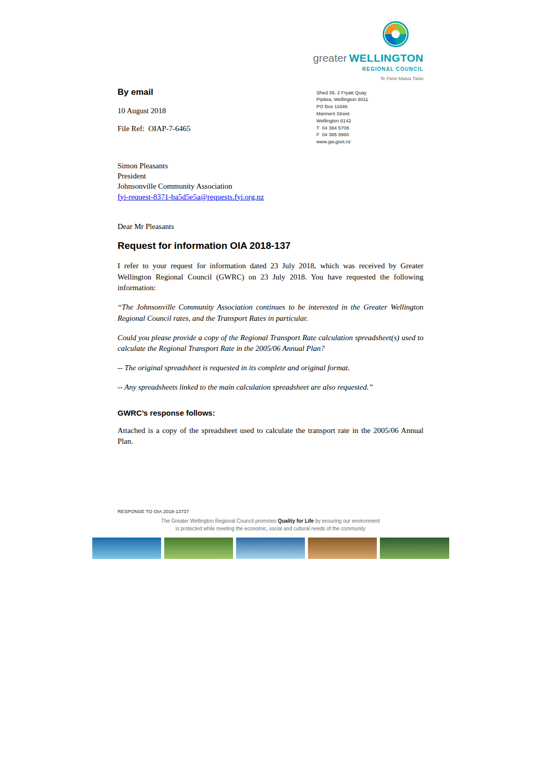greater WELLINGTON
REGIONAL COUNCIL
Te Pane Matua Taiao
By email
10 August 2018
File Ref: OIAP-7-6465
Shed 39, 2 Fryatt Quay
Pipitea, Wellington 6011
PO Box 11646
Manners Street
Wellington 6142
T 04 384 5708
F 04 385 6960
www.gw.govt.nz
Simon Pleasants
President
Johnsonville Community Association
fyi-request-8371-ba5d5e5a@requests.fyi.org.nz
Dear Mr Pleasants
Request for information OIA 2018-137
I refer to your request for information dated 23 July 2018, which was received by Greater Wellington Regional Council (GWRC) on 23 July 2018. You have requested the following information:
“The Johnsonville Community Association continues to be interested in the Greater Wellington Regional Council rates, and the Transport Rates in particular.
Could you please provide a copy of the Regional Transport Rate calculation spreadsheet(s) used to calculate the Regional Transport Rate in the 2005/06 Annual Plan?
-- The original spreadsheet is requested in its complete and original format.
-- Any spreadsheets linked to the main calculation spreadsheet are also requested.”
GWRC’s response follows:
Attached is a copy of the spreadsheet used to calculate the transport rate in the 2005/06 Annual Plan.
RESPONSE TO OIA 2018-13737
The Greater Wellington Regional Council promotes Quality for Life by ensuring our environment
is protected while meeting the economic, social and cultural needs of the community